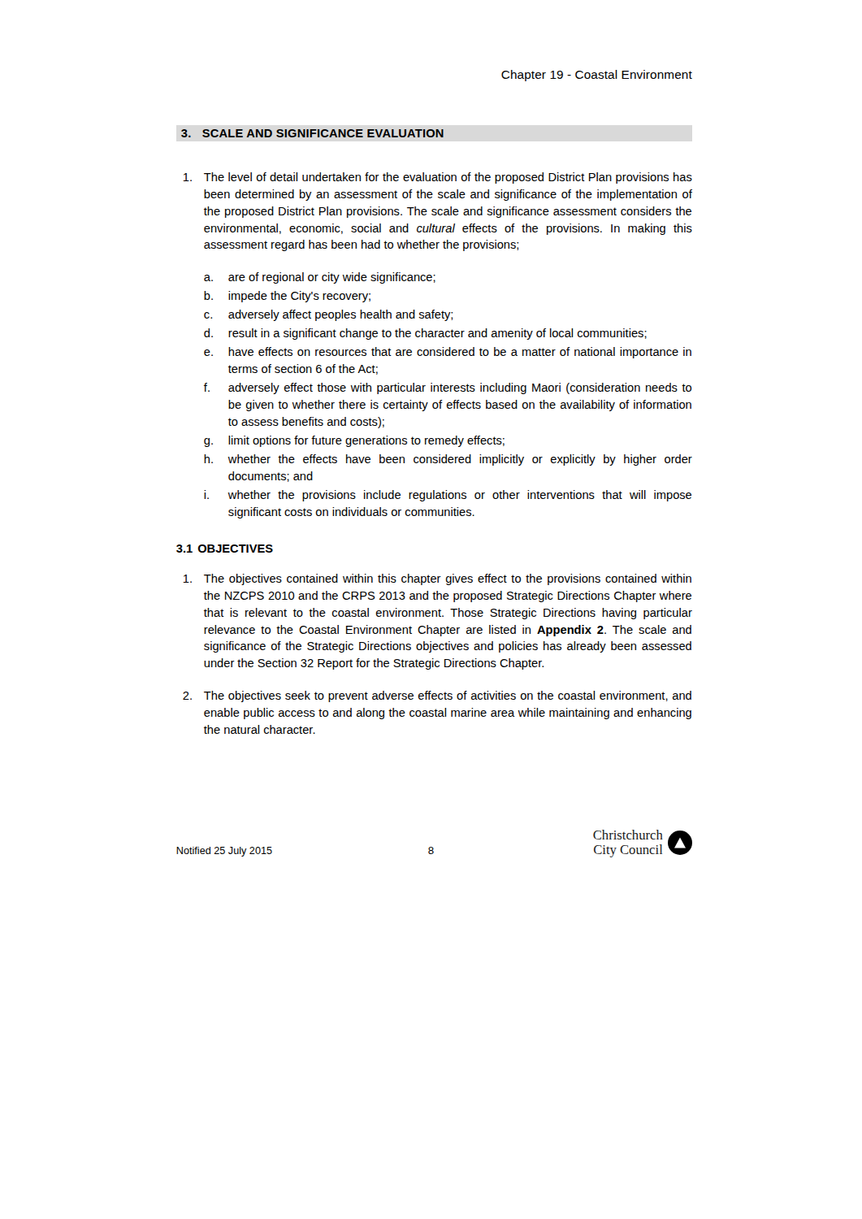Chapter 19 - Coastal Environment
3. SCALE AND SIGNIFICANCE EVALUATION
The level of detail undertaken for the evaluation of the proposed District Plan provisions has been determined by an assessment of the scale and significance of the implementation of the proposed District Plan provisions. The scale and significance assessment considers the environmental, economic, social and cultural effects of the provisions. In making this assessment regard has been had to whether the provisions;
are of regional or city wide significance;
impede the City's recovery;
adversely affect peoples health and safety;
result in a significant change to the character and amenity of local communities;
have effects on resources that are considered to be a matter of national importance in terms of section 6 of the Act;
adversely effect those with particular interests including Maori (consideration needs to be given to whether there is certainty of effects based on the availability of information to assess benefits and costs);
limit options for future generations to remedy effects;
whether the effects have been considered implicitly or explicitly by higher order documents; and
whether the provisions include regulations or other interventions that will impose significant costs on individuals or communities.
3.1 OBJECTIVES
The objectives contained within this chapter gives effect to the provisions contained within the NZCPS 2010 and the CRPS 2013 and the proposed Strategic Directions Chapter where that is relevant to the coastal environment. Those Strategic Directions having particular relevance to the Coastal Environment Chapter are listed in Appendix 2. The scale and significance of the Strategic Directions objectives and policies has already been assessed under the Section 32 Report for the Strategic Directions Chapter.
The objectives seek to prevent adverse effects of activities on the coastal environment, and enable public access to and along the coastal marine area while maintaining and enhancing the natural character.
8
Notified 25 July 2015
Christchurch
City Council